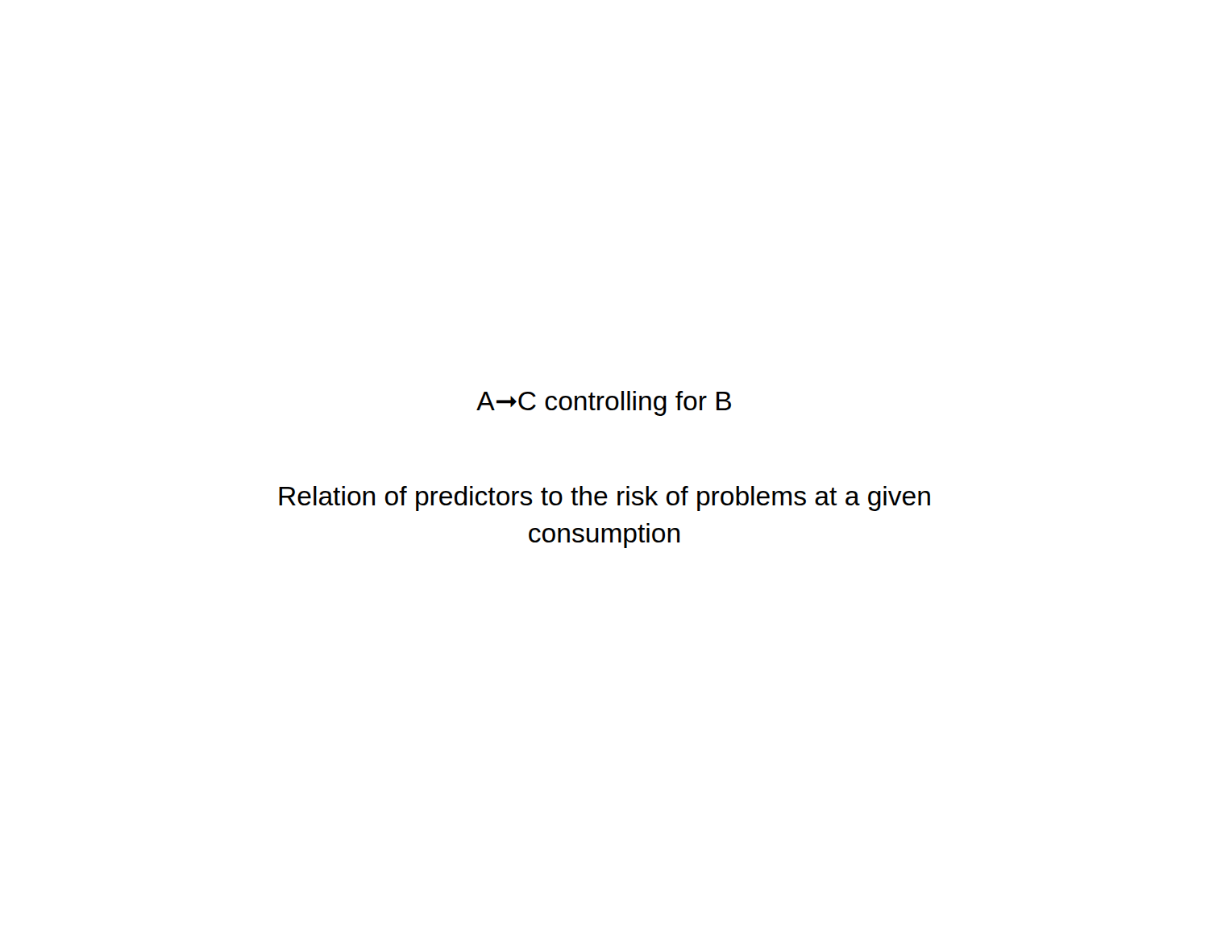A➞C controlling for B
Relation of predictors to the risk of problems at a given consumption